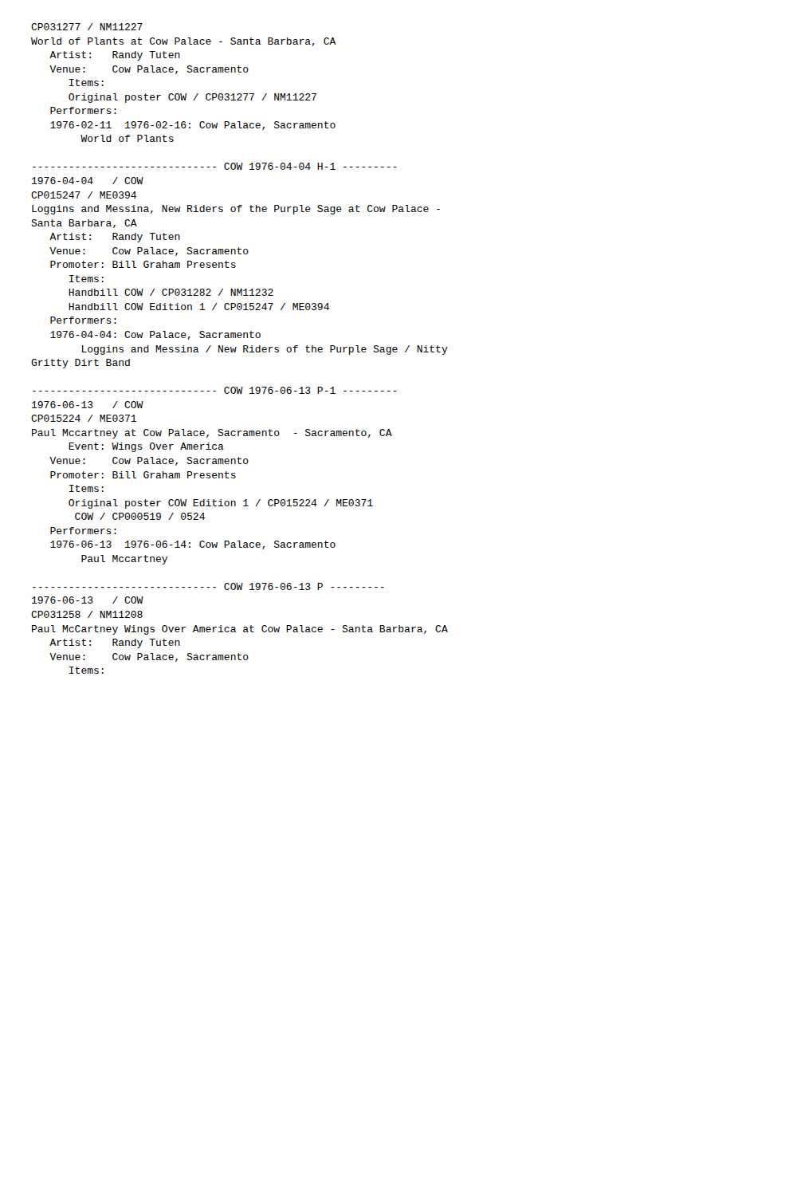CP031277 / NM11227 World of Plants at Cow Palace - Santa Barbara, CA Artist: Randy Tuten Venue: Cow Palace, Sacramento Items: Original poster COW / CP031277 / NM11227 Performers: 1976-02-11 1976-02-16: Cow Palace, Sacramento World of Plants ------------------------------ COW 1976-04-04 H-1 --------- 1976-04-04 / COW CP015247 / ME0394 Loggins and Messina, New Riders of the Purple Sage at Cow Palace - Santa Barbara, CA Artist: Randy Tuten Venue: Cow Palace, Sacramento Promoter: Bill Graham Presents Items: Handbill COW / CP031282 / NM11232 Handbill COW Edition 1 / CP015247 / ME0394 Performers: 1976-04-04: Cow Palace, Sacramento Loggins and Messina / New Riders of the Purple Sage / Nitty Gritty Dirt Band ------------------------------ COW 1976-06-13 P-1 --------- 1976-06-13 / COW CP015224 / ME0371 Paul Mccartney at Cow Palace, Sacramento - Sacramento, CA Event: Wings Over America Venue: Cow Palace, Sacramento Promoter: Bill Graham Presents Items: Original poster COW Edition 1 / CP015224 / ME0371 COW / CP000519 / 0524 Performers: 1976-06-13 1976-06-14: Cow Palace, Sacramento Paul Mccartney ------------------------------ COW 1976-06-13 P --------- 1976-06-13 / COW CP031258 / NM11208 Paul McCartney Wings Over America at Cow Palace - Santa Barbara, CA Artist: Randy Tuten Venue: Cow Palace, Sacramento Items: